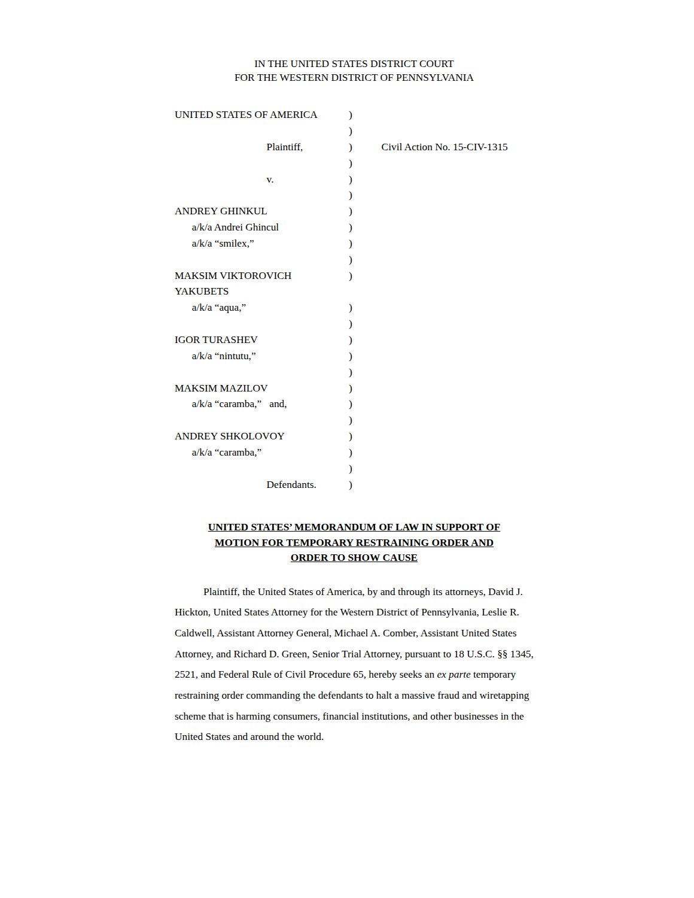IN THE UNITED STATES DISTRICT COURT
FOR THE WESTERN DISTRICT OF PENNSYLVANIA
| UNITED STATES OF AMERICA | ) | |
| | ) | |
| Plaintiff, | ) | Civil Action No. 15-CIV-1315 |
| | ) | |
| v. | ) | |
| | ) | |
| ANDREY GHINKUL | ) | |
| a/k/a Andrei Ghincul | ) | |
| a/k/a “smilex,” | ) | |
| | ) | |
| MAKSIM VIKTOROVICH YAKUBETS | ) | |
| a/k/a “aqua,” | ) | |
| | ) | |
| IGOR TURASHEV | ) | |
| a/k/a “nintutu,” | ) | |
| | ) | |
| MAKSIM MAZILOV | ) | |
| a/k/a “caramba,” and, | ) | |
| | ) | |
| ANDREY SHKOLOVOY | ) | |
| a/k/a “caramba,” | ) | |
| | ) | |
| Defendants. | ) | |
UNITED STATES’ MEMORANDUM OF LAW IN SUPPORT OF MOTION FOR TEMPORARY RESTRAINING ORDER AND ORDER TO SHOW CAUSE
Plaintiff, the United States of America, by and through its attorneys, David J. Hickton, United States Attorney for the Western District of Pennsylvania, Leslie R. Caldwell, Assistant Attorney General, Michael A. Comber, Assistant United States Attorney, and Richard D. Green, Senior Trial Attorney, pursuant to 18 U.S.C. §§ 1345, 2521, and Federal Rule of Civil Procedure 65, hereby seeks an ex parte temporary restraining order commanding the defendants to halt a massive fraud and wiretapping scheme that is harming consumers, financial institutions, and other businesses in the United States and around the world.